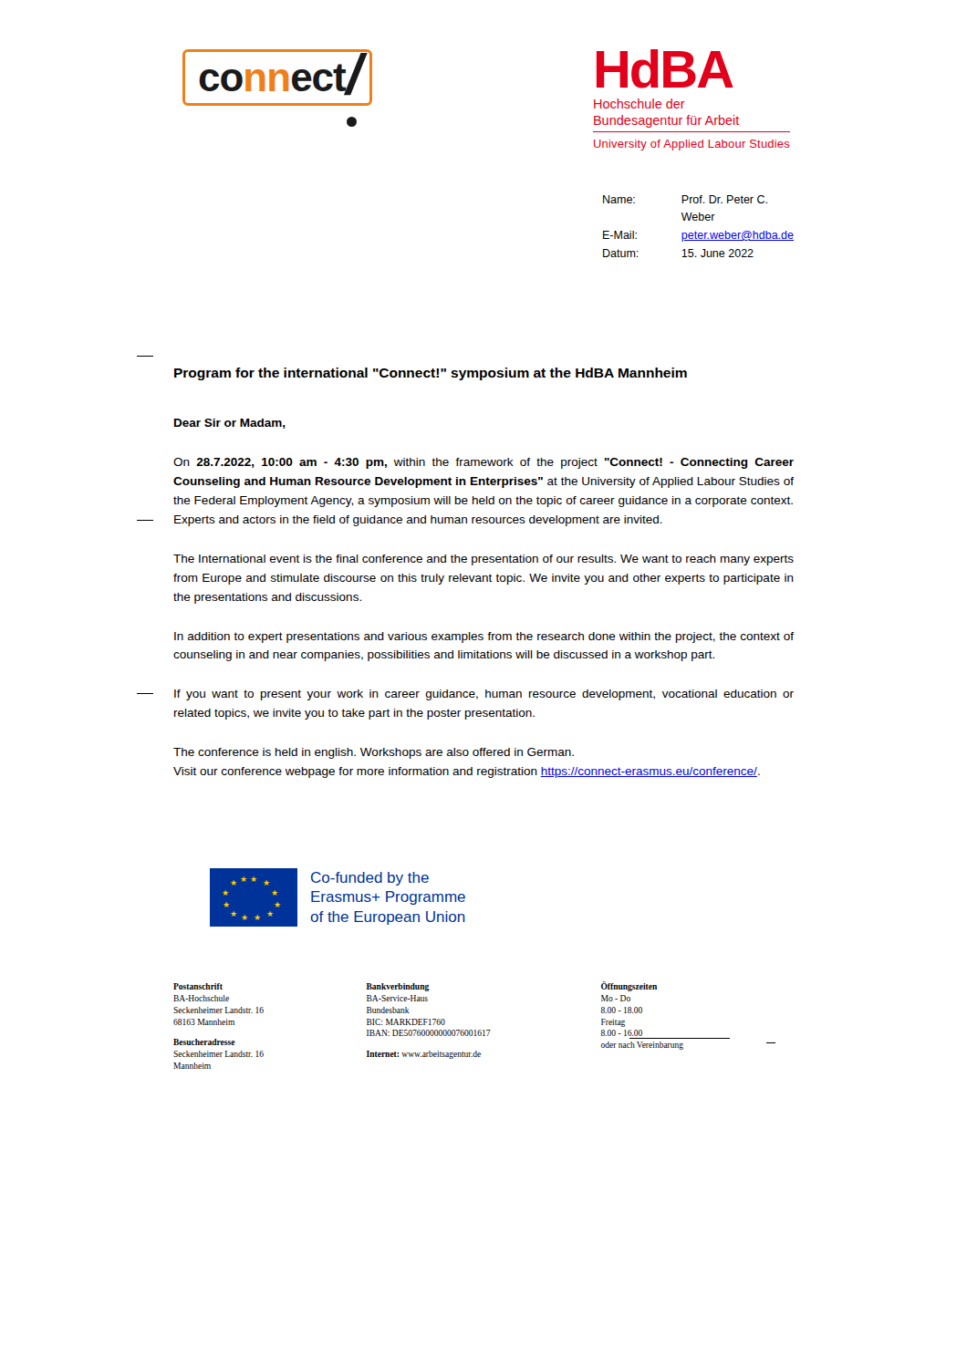connect /
Hd BA
Hochschule der
Bundesagentur für Arbeit
University of Applied Labour Studies
| Name: | Prof. Dr. Peter C. Weber |
| E-Mail: | peter.weber@hdba.de |
| Datum: | 15. June 2022 |
Program for the international "Connect!" symposium at the HdBA Mannheim
Dear Sir or Madam,
On 28.7.2022, 10:00 am - 4:30 pm, within the framework of the project "Connect! - Connecting Career Counseling and Human Resource Development in Enterprises" at the University of Applied Labour Studies of the Federal Employment Agency, a symposium will be held on the topic of career guidance in a corporate context. Experts and actors in the field of guidance and human resources development are invited.
The International event is the final conference and the presentation of our results. We want to reach many experts from Europe and stimulate discourse on this truly relevant topic. We invite you and other experts to participate in the presentations and discussions.
In addition to expert presentations and various examples from the research done within the project, the context of counseling in and near companies, possibilities and limitations will be discussed in a workshop part.
If you want to present your work in career guidance, human resource development, vocational education or related topics, we invite you to take part in the poster presentation.
The conference is held in english. Workshops are also offered in German.
Visit our conference webpage for more information and registration https://connect-erasmus.eu/conference/.
★ ★ ★ ★ ★ ★ ★ ★ ★ ★ ★ ★
Co-funded by the
Erasmus+ Programme
of the European Union
Postanschrift
BA-Hochschule
Seckenheimer Landstr. 16
68163 Mannheim
Besucheradresse
Seckenheimer Landstr. 16
Mannheim
Bankverbindung
BA-Service-Haus
Bundesbank
BIC: MARKDEF1760
IBAN: DE50760000000076001617
Internet: www.arbeitsagentur.de
Öffnungszeiten
Mo - Do
8.00 - 18.00
Freitag
8.00 - 16.00
oder nach Vereinbarung